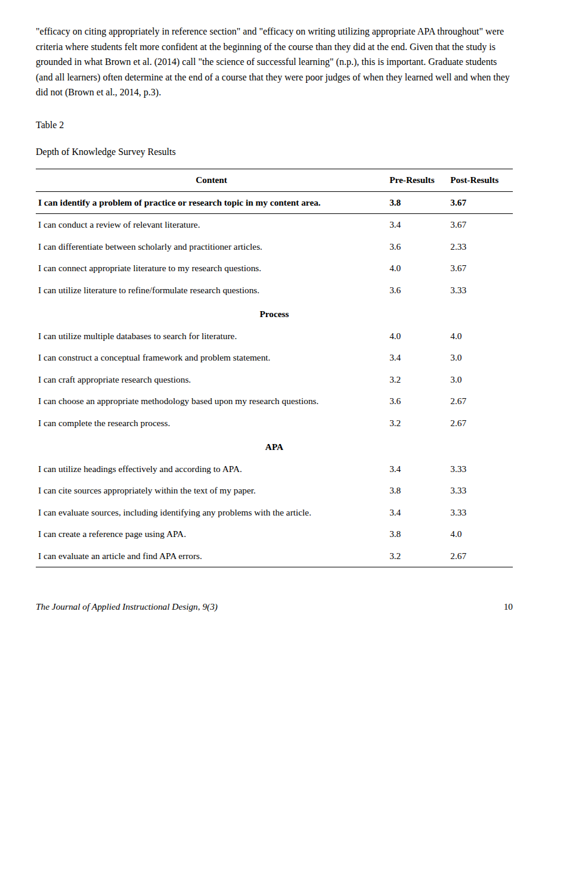"efficacy on citing appropriately in reference section" and "efficacy on writing utilizing appropriate APA throughout" were criteria where students felt more confident at the beginning of the course than they did at the end. Given that the study is grounded in what Brown et al. (2014) call "the science of successful learning" (n.p.), this is important. Graduate students (and all learners) often determine at the end of a course that they were poor judges of when they learned well and when they did not (Brown et al., 2014, p.3).
Table 2
Depth of Knowledge Survey Results
| Content | Pre-Results | Post-Results |
| --- | --- | --- |
| I can identify a problem of practice or research topic in my content area. | 3.8 | 3.67 |
| I can conduct a review of relevant literature. | 3.4 | 3.67 |
| I can differentiate between scholarly and practitioner articles. | 3.6 | 2.33 |
| I can connect appropriate literature to my research questions. | 4.0 | 3.67 |
| I can utilize literature to refine/formulate research questions. | 3.6 | 3.33 |
| Process |
| I can utilize multiple databases to search for literature. | 4.0 | 4.0 |
| I can construct a conceptual framework and problem statement. | 3.4 | 3.0 |
| I can craft appropriate research questions. | 3.2 | 3.0 |
| I can choose an appropriate methodology based upon my research questions. | 3.6 | 2.67 |
| I can complete the research process. | 3.2 | 2.67 |
| APA |
| I can utilize headings effectively and according to APA. | 3.4 | 3.33 |
| I can cite sources appropriately within the text of my paper. | 3.8 | 3.33 |
| I can evaluate sources, including identifying any problems with the article. | 3.4 | 3.33 |
| I can create a reference page using APA. | 3.8 | 4.0 |
| I can evaluate an article and find APA errors. | 3.2 | 2.67 |
The Journal of Applied Instructional Design, 9(3) 10